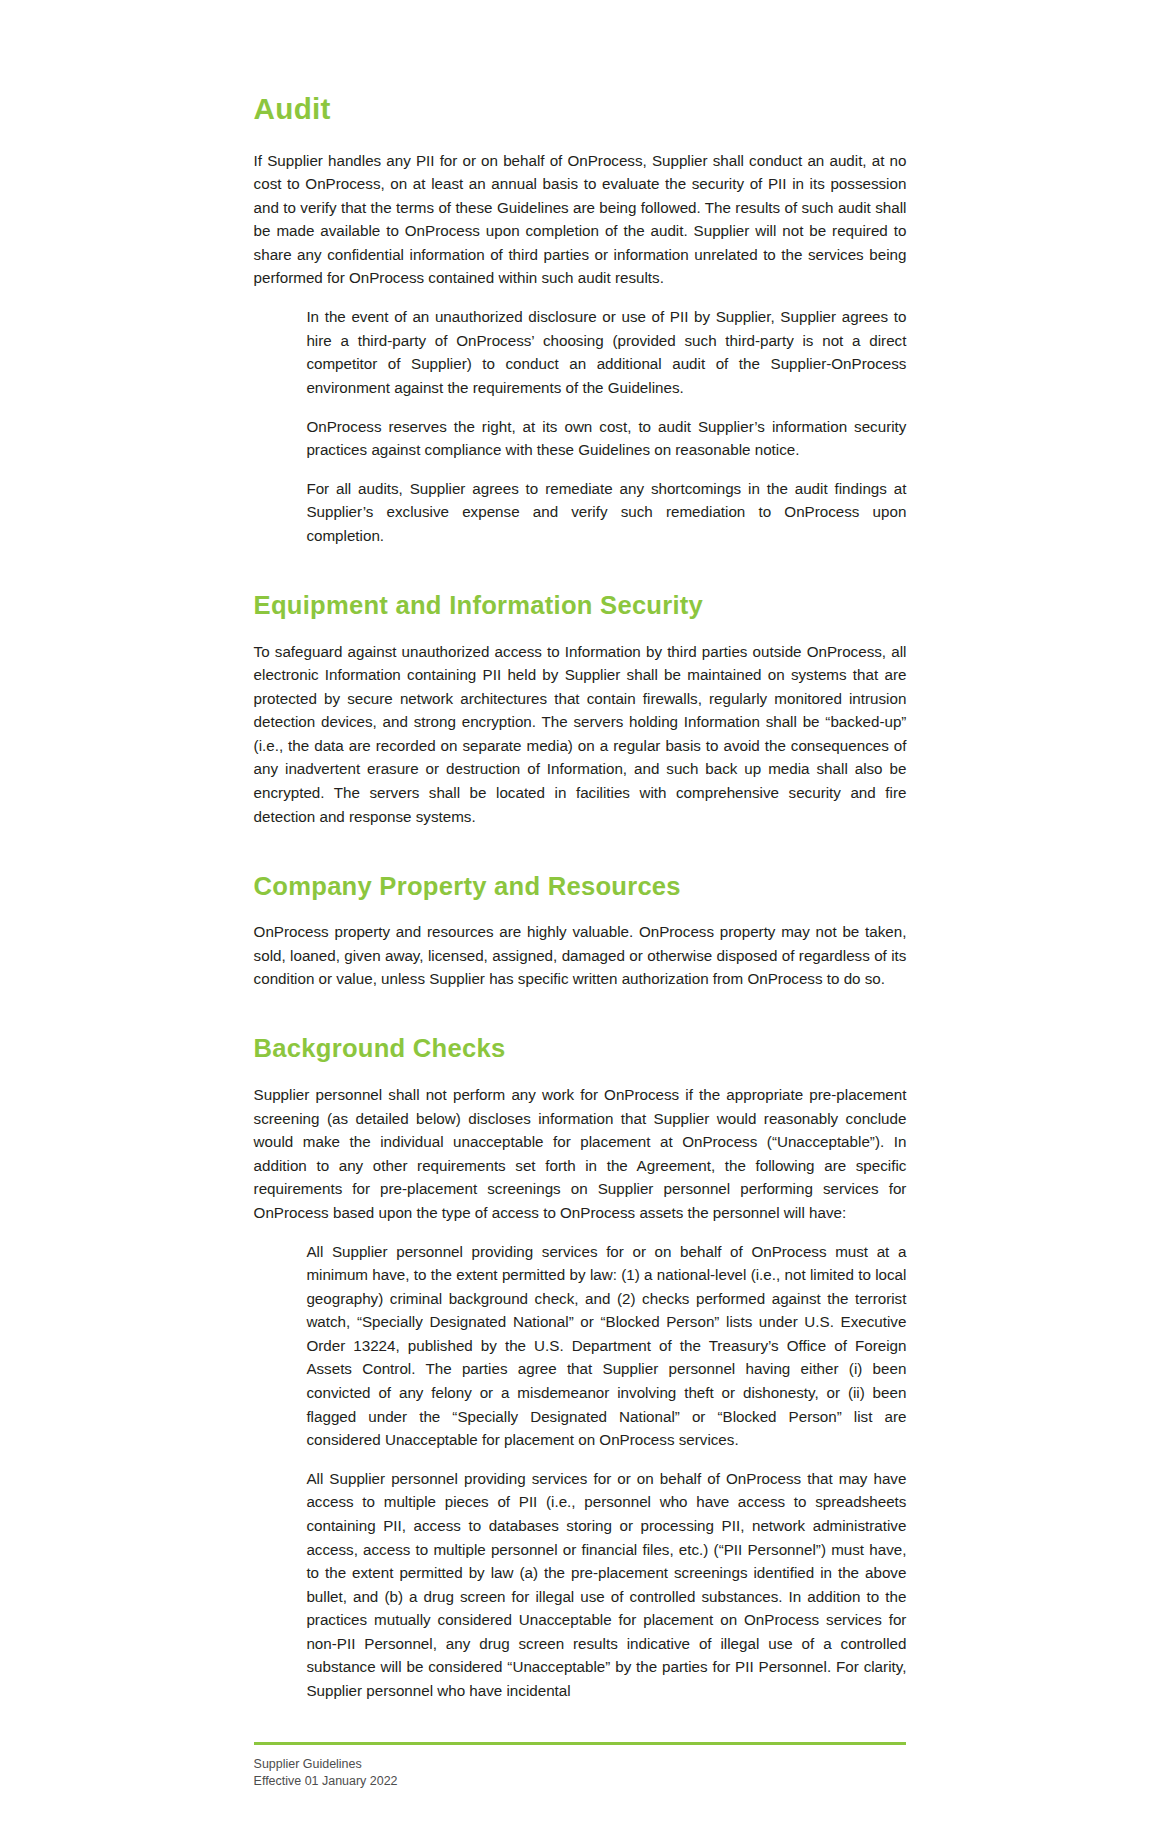Audit
If Supplier handles any PII for or on behalf of OnProcess, Supplier shall conduct an audit, at no cost to OnProcess, on at least an annual basis to evaluate the security of PII in its possession and to verify that the terms of these Guidelines are being followed. The results of such audit shall be made available to OnProcess upon completion of the audit. Supplier will not be required to share any confidential information of third parties or information unrelated to the services being performed for OnProcess contained within such audit results.
In the event of an unauthorized disclosure or use of PII by Supplier, Supplier agrees to hire a third-party of OnProcess’ choosing (provided such third-party is not a direct competitor of Supplier) to conduct an additional audit of the Supplier-OnProcess environment against the requirements of the Guidelines.
OnProcess reserves the right, at its own cost, to audit Supplier’s information security practices against compliance with these Guidelines on reasonable notice.
For all audits, Supplier agrees to remediate any shortcomings in the audit findings at Supplier’s exclusive expense and verify such remediation to OnProcess upon completion.
Equipment and Information Security
To safeguard against unauthorized access to Information by third parties outside OnProcess, all electronic Information containing PII held by Supplier shall be maintained on systems that are protected by secure network architectures that contain firewalls, regularly monitored intrusion detection devices, and strong encryption. The servers holding Information shall be “backed-up” (i.e., the data are recorded on separate media) on a regular basis to avoid the consequences of any inadvertent erasure or destruction of Information, and such back up media shall also be encrypted. The servers shall be located in facilities with comprehensive security and fire detection and response systems.
Company Property and Resources
OnProcess property and resources are highly valuable. OnProcess property may not be taken, sold, loaned, given away, licensed, assigned, damaged or otherwise disposed of regardless of its condition or value, unless Supplier has specific written authorization from OnProcess to do so.
Background Checks
Supplier personnel shall not perform any work for OnProcess if the appropriate pre-placement screening (as detailed below) discloses information that Supplier would reasonably conclude would make the individual unacceptable for placement at OnProcess (“Unacceptable”). In addition to any other requirements set forth in the Agreement, the following are specific requirements for pre-placement screenings on Supplier personnel performing services for OnProcess based upon the type of access to OnProcess assets the personnel will have:
All Supplier personnel providing services for or on behalf of OnProcess must at a minimum have, to the extent permitted by law: (1) a national-level (i.e., not limited to local geography) criminal background check, and (2) checks performed against the terrorist watch, “Specially Designated National” or “Blocked Person” lists under U.S. Executive Order 13224, published by the U.S. Department of the Treasury’s Office of Foreign Assets Control. The parties agree that Supplier personnel having either (i) been convicted of any felony or a misdemeanor involving theft or dishonesty, or (ii) been flagged under the “Specially Designated National” or “Blocked Person” list are considered Unacceptable for placement on OnProcess services.
All Supplier personnel providing services for or on behalf of OnProcess that may have access to multiple pieces of PII (i.e., personnel who have access to spreadsheets containing PII, access to databases storing or processing PII, network administrative access, access to multiple personnel or financial files, etc.) (“PII Personnel”) must have, to the extent permitted by law (a) the pre-placement screenings identified in the above bullet, and (b) a drug screen for illegal use of controlled substances. In addition to the practices mutually considered Unacceptable for placement on OnProcess services for non-PII Personnel, any drug screen results indicative of illegal use of a controlled substance will be considered “Unacceptable” by the parties for PII Personnel. For clarity, Supplier personnel who have incidental
Supplier Guidelines Effective 01 January 2022